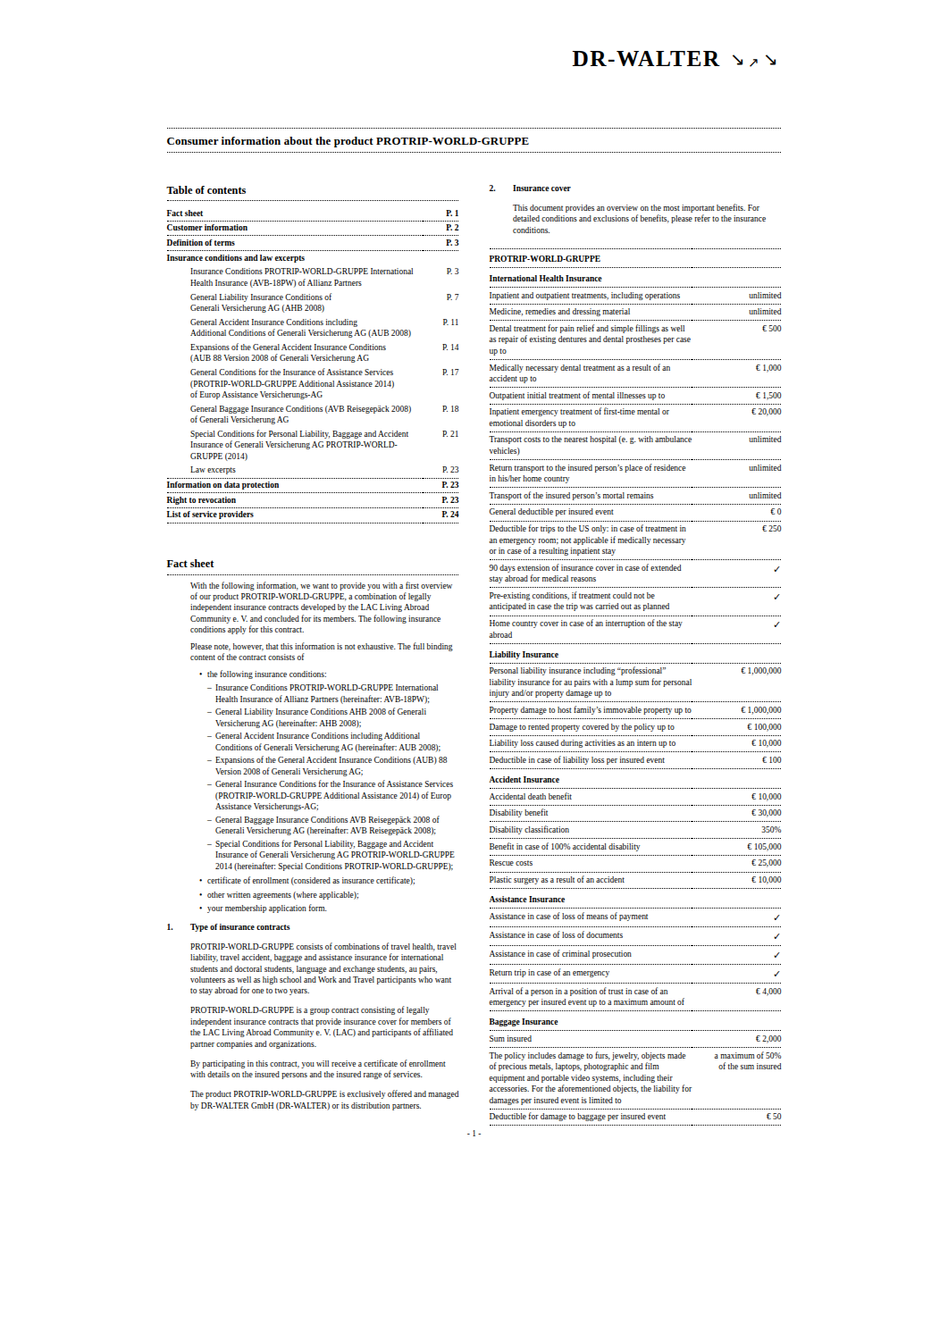DR-WALTER↘↗↘
Consumer information about the product PROTRIP-WORLD-GRUPPE
Table of contents
| Fact sheet | P. 1 |
| Customer information | P. 2 |
| Definition of terms | P. 3 |
| Insurance conditions and law excerpts |
| Insurance Conditions PROTRIP-WORLD-GRUPPE International Health Insurance (AVB-18PW) of Allianz Partners | P. 3 |
| General Liability Insurance Conditions of Generali Versicherung AG (AHB 2008) | P. 7 |
| General Accident Insurance Conditions including Additional Conditions of Generali Versicherung AG (AUB 2008) | P. 11 |
| Expansions of the General Accident Insurance Conditions (AUB 88 Version 2008 of Generali Versicherung AG | P. 14 |
| General Conditions for the Insurance of Assistance Services (PROTRIP-WORLD-GRUPPE Additional Assistance 2014) of Europ Assistance Versicherungs-AG | P. 17 |
| General Baggage Insurance Conditions (AVB Reisegepäck 2008) of Generali Versicherung AG | P. 18 |
| Special Conditions for Personal Liability, Baggage and Accident Insurance of Generali Versicherung AG PROTRIP-WORLD-GRUPPE (2014) | P. 21 |
| Law excerpts | P. 23 |
| Information on data protection | P. 23 |
| Right to revocation | P. 23 |
| List of service providers | P. 24 |
Fact sheet
With the following information, we want to provide you with a first overview of our product PROTRIP-WORLD-GRUPPE, a combination of legally independent insurance contracts developed by the LAC Living Abroad Community e. V. and concluded for its members. The following insurance conditions apply for this contract.
Please note, however, that this information is not exhaustive. The full binding content of the contract consists of
the following insurance conditions:
Insurance Conditions PROTRIP-WORLD-GRUPPE International Health Insurance of Allianz Partners (hereinafter: AVB-18PW);
General Liability Insurance Conditions AHB 2008 of Generali Versicherung AG (hereinafter: AHB 2008);
General Accident Insurance Conditions including Additional Conditions of Generali Versicherung AG (hereinafter: AUB 2008);
Expansions of the General Accident Insurance Conditions (AUB) 88 Version 2008 of Generali Versicherung AG;
General Insurance Conditions for the Insurance of Assistance Services (PROTRIP-WORLD-GRUPPE Additional Assistance 2014) of Europ Assistance Versicherungs-AG;
General Baggage Insurance Conditions AVB Reisegepäck 2008 of Generali Versicherung AG (hereinafter: AVB Reisegepäck 2008);
Special Conditions for Personal Liability, Baggage and Accident Insurance of Generali Versicherung AG PROTRIP-WORLD-GRUPPE 2014 (hereinafter: Special Conditions PROTRIP-WORLD-GRUPPE);
certificate of enrollment (considered as insurance certificate);
other written agreements (where applicable);
your membership application form.
1.
Type of insurance contracts
PROTRIP-WORLD-GRUPPE consists of combinations of travel health, travel liability, travel accident, baggage and assistance insurance for international students and doctoral students, language and exchange students, au pairs, volunteers as well as high school and Work and Travel participants who want to stay abroad for one to two years.
PROTRIP-WORLD-GRUPPE is a group contract consisting of legally independent insurance contracts that provide insurance cover for members of the LAC Living Abroad Community e. V. (LAC) and participants of affiliated partner companies and organizations.
By participating in this contract, you will receive a certificate of enrollment with details on the insured persons and the insured range of services.
The product PROTRIP-WORLD-GRUPPE is exclusively offered and managed by DR-WALTER GmbH (DR-WALTER) or its distribution partners.
2.
Insurance cover
This document provides an overview on the most important benefits. For detailed conditions and exclusions of benefits, please refer to the insurance conditions.
| PROTRIP-WORLD-GRUPPE |
| International Health Insurance |
| Inpatient and outpatient treatments, including operations | unlimited |
| Medicine, remedies and dressing material | unlimited |
| Dental treatment for pain relief and simple fillings as well as repair of existing dentures and dental prostheses per case up to | € 500 |
| Medically necessary dental treatment as a result of an accident up to | € 1,000 |
| Outpatient initial treatment of mental illnesses up to | € 1,500 |
| Inpatient emergency treatment of first-time mental or emotional disorders up to | € 20,000 |
| Transport costs to the nearest hospital (e. g. with ambulance vehicles) | unlimited |
| Return transport to the insured person’s place of residence in his/her home country | unlimited |
| Transport of the insured person’s mortal remains | unlimited |
| General deductible per insured event | € 0 |
| Deductible for trips to the US only: in case of treatment in an emergency room; not applicable if medically necessary or in case of a resulting inpatient stay | € 250 |
| 90 days extension of insurance cover in case of extended stay abroad for medical reasons | ✓ |
| Pre-existing conditions, if treatment could not be anticipated in case the trip was carried out as planned | ✓ |
| Home country cover in case of an interruption of the stay abroad | ✓ |
| Liability Insurance |
| Personal liability insurance including “professional” liability insurance for au pairs with a lump sum for personal injury and/or property damage up to | € 1,000,000 |
| Property damage to host family’s immovable property up to | € 1,000,000 |
| Damage to rented property covered by the policy up to | € 100,000 |
| Liability loss caused during activities as an intern up to | € 10,000 |
| Deductible in case of liability loss per insured event | € 100 |
| Accident Insurance |
| Accidental death benefit | € 10,000 |
| Disability benefit | € 30,000 |
| Disability classification | 350% |
| Benefit in case of 100% accidental disability | € 105,000 |
| Rescue costs | € 25,000 |
| Plastic surgery as a result of an accident | € 10,000 |
| Assistance Insurance |
| Assistance in case of loss of means of payment | ✓ |
| Assistance in case of loss of documents | ✓ |
| Assistance in case of criminal prosecution | ✓ |
| Return trip in case of an emergency | ✓ |
| Arrival of a person in a position of trust in case of an emergency per insured event up to a maximum amount of | € 4,000 |
| Baggage Insurance |
| Sum insured | € 2,000 |
| The policy includes damage to furs, jewelry, objects made of precious metals, laptops, photographic and film equipment and portable video systems, including their accessories. For the aforementioned objects, the liability for damages per insured event is limited to | a maximum of 50% of the sum insured |
| Deductible for damage to baggage per insured event | € 50 |
- 1 -